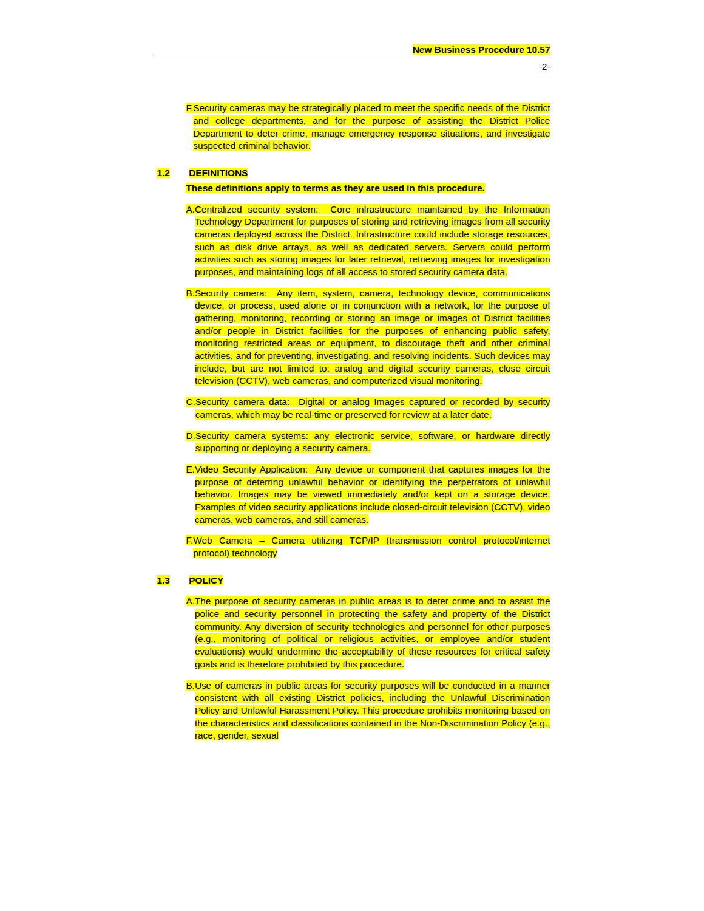New Business Procedure 10.57
-2-
F.
Security cameras may be strategically placed to meet the specific needs of the District and college departments, and for the purpose of assisting the District Police Department to deter crime, manage emergency response situations, and investigate suspected criminal behavior.
1.2
DEFINITIONS
These definitions apply to terms as they are used in this procedure.
A.
Centralized security system: Core infrastructure maintained by the Information Technology Department for purposes of storing and retrieving images from all security cameras deployed across the District. Infrastructure could include storage resources, such as disk drive arrays, as well as dedicated servers. Servers could perform activities such as storing images for later retrieval, retrieving images for investigation purposes, and maintaining logs of all access to stored security camera data.
B.
Security camera: Any item, system, camera, technology device, communications device, or process, used alone or in conjunction with a network, for the purpose of gathering, monitoring, recording or storing an image or images of District facilities and/or people in District facilities for the purposes of enhancing public safety, monitoring restricted areas or equipment, to discourage theft and other criminal activities, and for preventing, investigating, and resolving incidents. Such devices may include, but are not limited to: analog and digital security cameras, close circuit television (CCTV), web cameras, and computerized visual monitoring.
C.
Security camera data: Digital or analog Images captured or recorded by security cameras, which may be real-time or preserved for review at a later date.
D.
Security camera systems: any electronic service, software, or hardware directly supporting or deploying a security camera.
E.
Video Security Application: Any device or component that captures images for the purpose of deterring unlawful behavior or identifying the perpetrators of unlawful behavior. Images may be viewed immediately and/or kept on a storage device. Examples of video security applications include closed-circuit television (CCTV), video cameras, web cameras, and still cameras.
F.
Web Camera – Camera utilizing TCP/IP (transmission control protocol/internet protocol) technology
1.3
POLICY
A.
The purpose of security cameras in public areas is to deter crime and to assist the police and security personnel in protecting the safety and property of the District community. Any diversion of security technologies and personnel for other purposes (e.g., monitoring of political or religious activities, or employee and/or student evaluations) would undermine the acceptability of these resources for critical safety goals and is therefore prohibited by this procedure.
B.
Use of cameras in public areas for security purposes will be conducted in a manner consistent with all existing District policies, including the Unlawful Discrimination Policy and Unlawful Harassment Policy. This procedure prohibits monitoring based on the characteristics and classifications contained in the Non-Discrimination Policy (e.g., race, gender, sexual